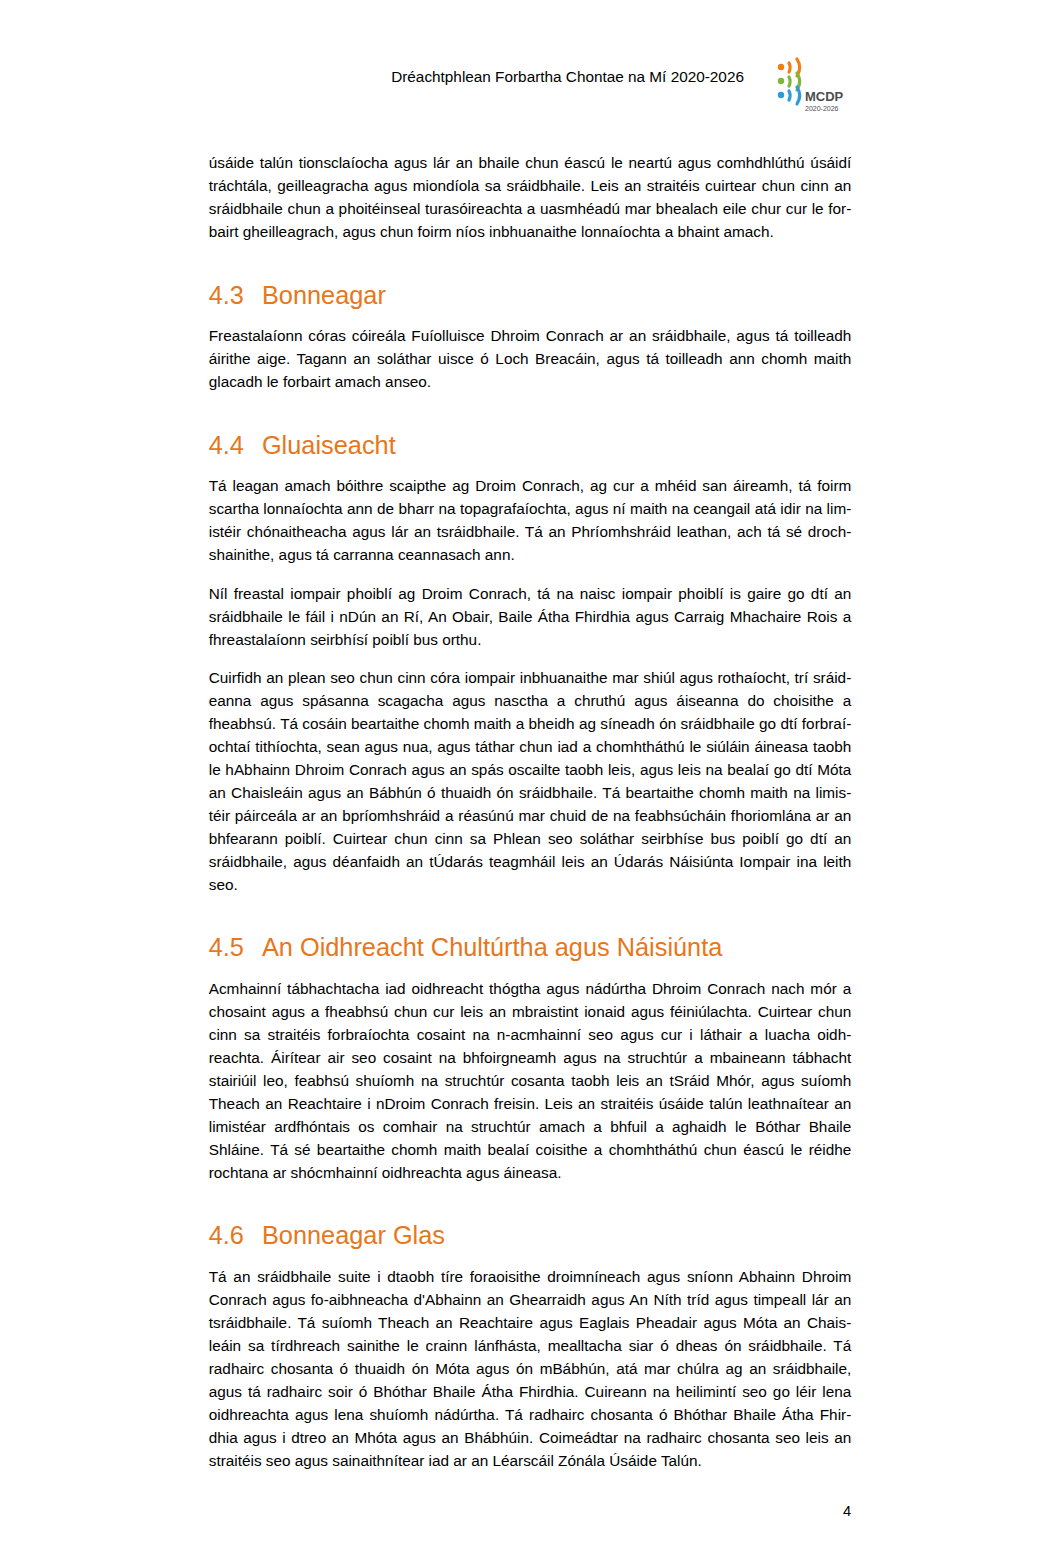Dréachtphlean Forbartha Chontae na Mí 2020-2026
MCDP 2020-2026
úsáide talún tionsclaíocha agus lár an bhaile chun éascú le neartú agus comhdhlúthú úsáidí tráchtála, geilleagracha agus miondíola sa sráidbhaile. Leis an straitéis cuirtear chun cinn an sráidbhaile chun a phoitéinseal turasóireachta a uasmhéadú mar bhealach eile chur cur le forbairt gheilleagrach, agus chun foirm níos inbhuanaithe lonnaíochta a bhaint amach.
4.3 Bonneagar
Freastalaíonn córas cóireála Fuíolluisce Dhroim Conrach ar an sráidbhaile, agus tá toilleadh áirithe aige. Tagann an soláthar uisce ó Loch Breacáin, agus tá toilleadh ann chomh maith glacadh le forbairt amach anseo.
4.4 Gluaiseacht
Tá leagan amach bóithre scaipthe ag Droim Conrach, ag cur a mhéid san áireamh, tá foirm scartha lonnaíochta ann de bharr na topagrafaíochta, agus ní maith na ceangail atá idir na limistéir chónaitheacha agus lár an tsráidbhaile. Tá an Phríomhshráid leathan, ach tá sé drochshainithe, agus tá carranna ceannasach ann.
Níl freastal iompair phoiblí ag Droim Conrach, tá na naisc iompair phoiblí is gaire go dtí an sráidbhaile le fáil i nDún an Rí, An Obair, Baile Átha Fhirdhia agus Carraig Mhachaire Rois a fhreastalaíonn seirbhísí poiblí bus orthu.
Cuirfidh an plean seo chun cinn córa iompair inbhuanaithe mar shiúl agus rothaíocht, trí sráideanna agus spásanna scagacha agus nasctha a chruthú agus áiseanna do choisithe a fheabhsú. Tá cosáin beartaithe chomh maith a bheidh ag síneadh ón sráidbhaile go dtí forbraíochtaí tithíochta, sean agus nua, agus táthar chun iad a chomhtháthú le siúláin áineasa taobh le hAbhainn Dhroim Conrach agus an spás oscailte taobh leis, agus leis na bealaí go dtí Móta an Chaisleáin agus an Bábhún ó thuaidh ón sráidbhaile. Tá beartaithe chomh maith na limistéir páirceála ar an bpríomhshráid a réasúnú mar chuid de na feabhsúcháin fhoriomlána ar an bhfearann poiblí. Cuirtear chun cinn sa Phlean seo soláthar seirbhíse bus poiblí go dtí an sráidbhaile, agus déanfaidh an tÚdarás teagmháil leis an Údarás Náisiúnta Iompair ina leith seo.
4.5 An Oidhreacht Chultúrtha agus Náisiúnta
Acmhainní tábhachtacha iad oidhreacht thógtha agus nádúrtha Dhroim Conrach nach mór a chosaint agus a fheabhsú chun cur leis an mbraistint ionaid agus féiniúlachta. Cuirtear chun cinn sa straitéis forbraíochta cosaint na n-acmhainní seo agus cur i láthair a luacha oidhreachta. Áirítear air seo cosaint na bhfoirgneamh agus na struchtúr a mbaineann tábhacht stairiúil leo, feabhsú shuíomh na struchtúr cosanta taobh leis an tSráid Mhór, agus suíomh Theach an Reachtaire i nDroim Conrach freisin. Leis an straitéis úsáide talún leathnaítear an limistéar ardfhóntais os comhair na struchtúr amach a bhfuil a aghaidh le Bóthar Bhaile Shláine. Tá sé beartaithe chomh maith bealaí coisithe a chomhtháthú chun éascú le réidhe rochtana ar shócmhainní oidhreachta agus áineasa.
4.6 Bonneagar Glas
Tá an sráidbhaile suite i dtaobh tíre foraoisithe droimníneach agus sníonn Abhainn Dhroim Conrach agus fo-aibhneacha d'Abhainn an Ghearraidh agus An Níth tríd agus timpeall lár an tsráidbhaile. Tá suíomh Theach an Reachtaire agus Eaglais Pheadair agus Móta an Chaisleáin sa tírdhreach sainithe le crainn lánfhásta, mealltacha siar ó dheas ón sráidbhaile. Tá radhairc chosanta ó thuaidh ón Móta agus ón mBábhún, atá mar chúlra ag an sráidbhaile, agus tá radhairc soir ó Bhóthar Bhaile Átha Fhirdhia. Cuireann na heilimintí seo go léir lena oidhreachta agus lena shuíomh nádúrtha. Tá radhairc chosanta ó Bhóthar Bhaile Átha Fhirdhia agus i dtreo an Mhóta agus an Bhábhúin. Coimeádtar na radhairc chosanta seo leis an straitéis seo agus sainaithnítear iad ar an Léarscáil Zónála Úsáide Talún.
4